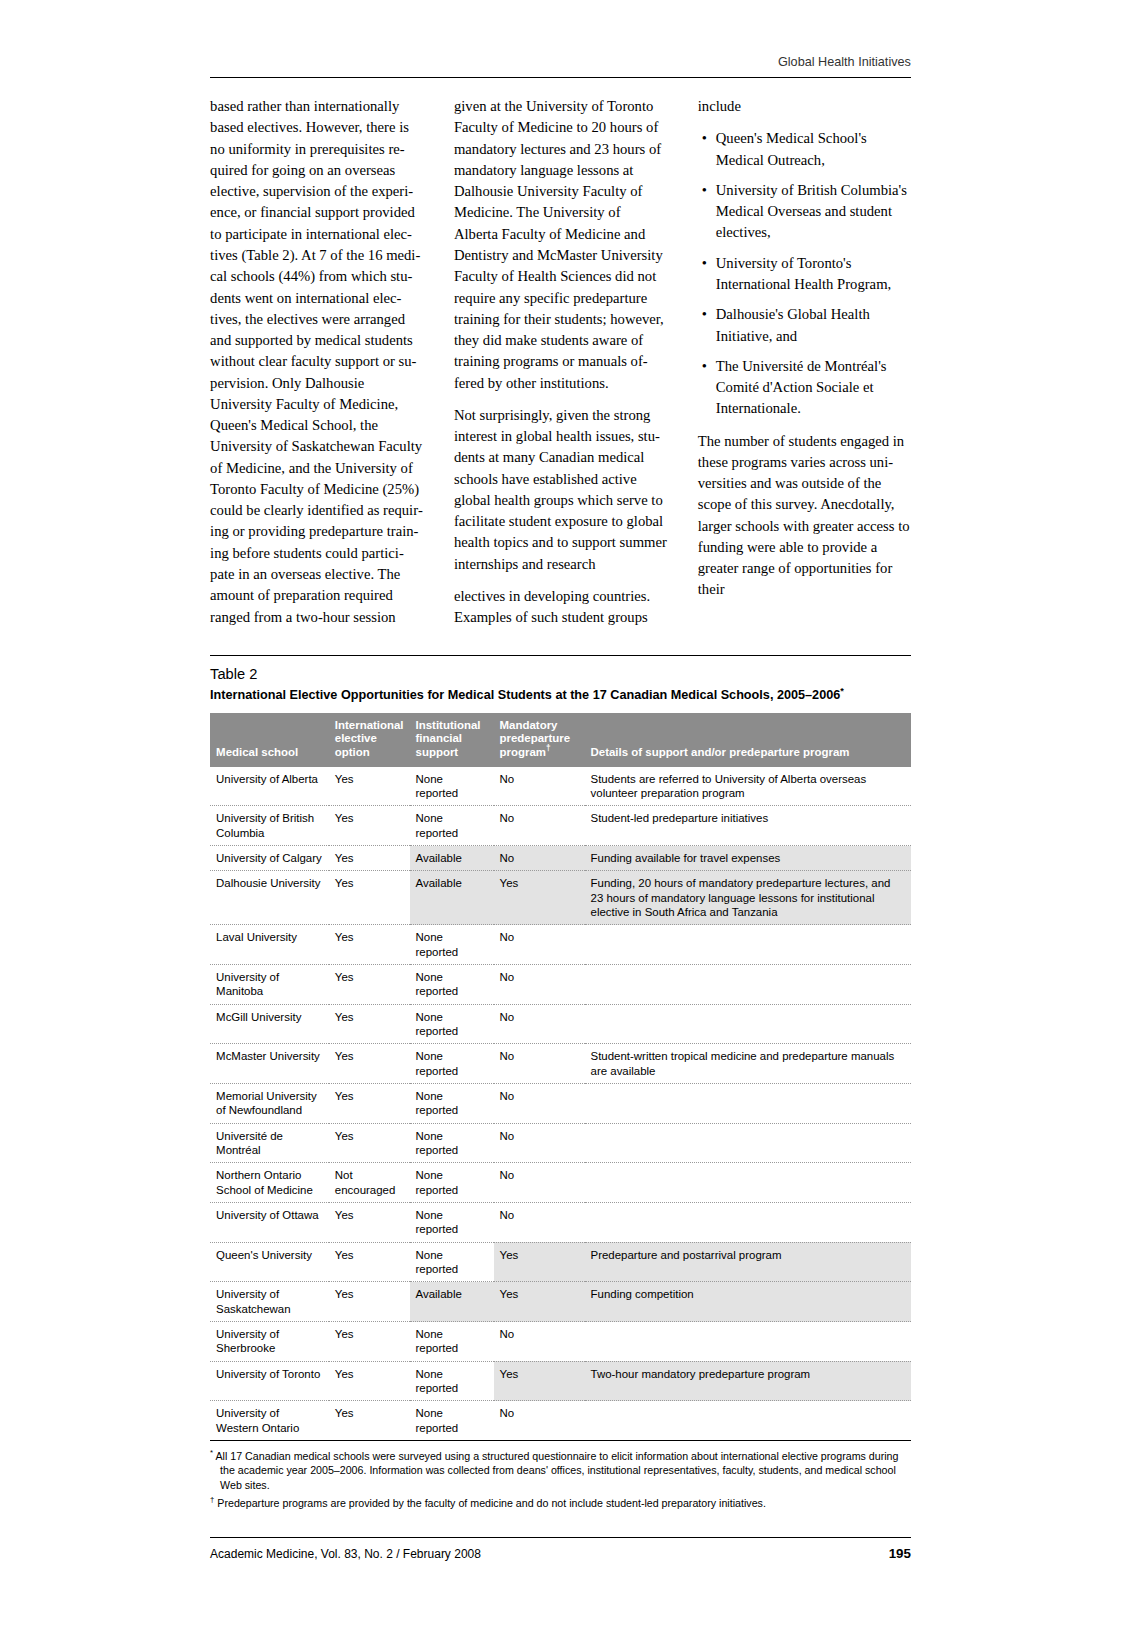Global Health Initiatives
based rather than internationally based electives. However, there is no uniformity in prerequisites required for going on an overseas elective, supervision of the experience, or financial support provided to participate in international electives (Table 2). At 7 of the 16 medical schools (44%) from which students went on international electives, the electives were arranged and supported by medical students without clear faculty support or supervision. Only Dalhousie University Faculty of Medicine, Queen's Medical School, the University of Saskatchewan Faculty of Medicine, and the University of Toronto Faculty of Medicine (25%) could be clearly identified as requiring or providing predeparture training before students could participate in an overseas elective. The amount of preparation required ranged from a two-hour session
given at the University of Toronto Faculty of Medicine to 20 hours of mandatory lectures and 23 hours of mandatory language lessons at Dalhousie University Faculty of Medicine. The University of Alberta Faculty of Medicine and Dentistry and McMaster University Faculty of Health Sciences did not require any specific predeparture training for their students; however, they did make students aware of training programs or manuals offered by other institutions.
Not surprisingly, given the strong interest in global health issues, students at many Canadian medical schools have established active global health groups which serve to facilitate student exposure to global health topics and to support summer internships and research
electives in developing countries. Examples of such student groups include
Queen's Medical School's Medical Outreach,
University of British Columbia's Medical Overseas and student electives,
University of Toronto's International Health Program,
Dalhousie's Global Health Initiative, and
The Université de Montréal's Comité d'Action Sociale et Internationale.
The number of students engaged in these programs varies across universities and was outside of the scope of this survey. Anecdotally, larger schools with greater access to funding were able to provide a greater range of opportunities for their
Table 2
International Elective Opportunities for Medical Students at the 17 Canadian Medical Schools, 2005–2006*
| Medical school | International elective option | Institutional financial support | Mandatory predeparture program † | Details of support and/or predeparture program |
| --- | --- | --- | --- | --- |
| University of Alberta | Yes | None reported | No | Students are referred to University of Alberta overseas volunteer preparation program |
| University of British Columbia | Yes | None reported | No | Student-led predeparture initiatives |
| University of Calgary | Yes | Available | No | Funding available for travel expenses |
| Dalhousie University | Yes | Available | Yes | Funding, 20 hours of mandatory predeparture lectures, and 23 hours of mandatory language lessons for institutional elective in South Africa and Tanzania |
| Laval University | Yes | None reported | No | |
| University of Manitoba | Yes | None reported | No | |
| McGill University | Yes | None reported | No | |
| McMaster University | Yes | None reported | No | Student-written tropical medicine and predeparture manuals are available |
| Memorial University of Newfoundland | Yes | None reported | No | |
| Université de Montréal | Yes | None reported | No | |
| Northern Ontario School of Medicine | Not encouraged | None reported | No | |
| University of Ottawa | Yes | None reported | No | |
| Queen's University | Yes | None reported | Yes | Predeparture and postarrival program |
| University of Saskatchewan | Yes | Available | Yes | Funding competition |
| University of Sherbrooke | Yes | None reported | No | |
| University of Toronto | Yes | None reported | Yes | Two-hour mandatory predeparture program |
| University of Western Ontario | Yes | None reported | No | |
* All 17 Canadian medical schools were surveyed using a structured questionnaire to elicit information about international elective programs during the academic year 2005–2006. Information was collected from deans' offices, institutional representatives, faculty, students, and medical school Web sites.
† Predeparture programs are provided by the faculty of medicine and do not include student-led preparatory initiatives.
Academic Medicine, Vol. 83, No. 2 / February 2008 195